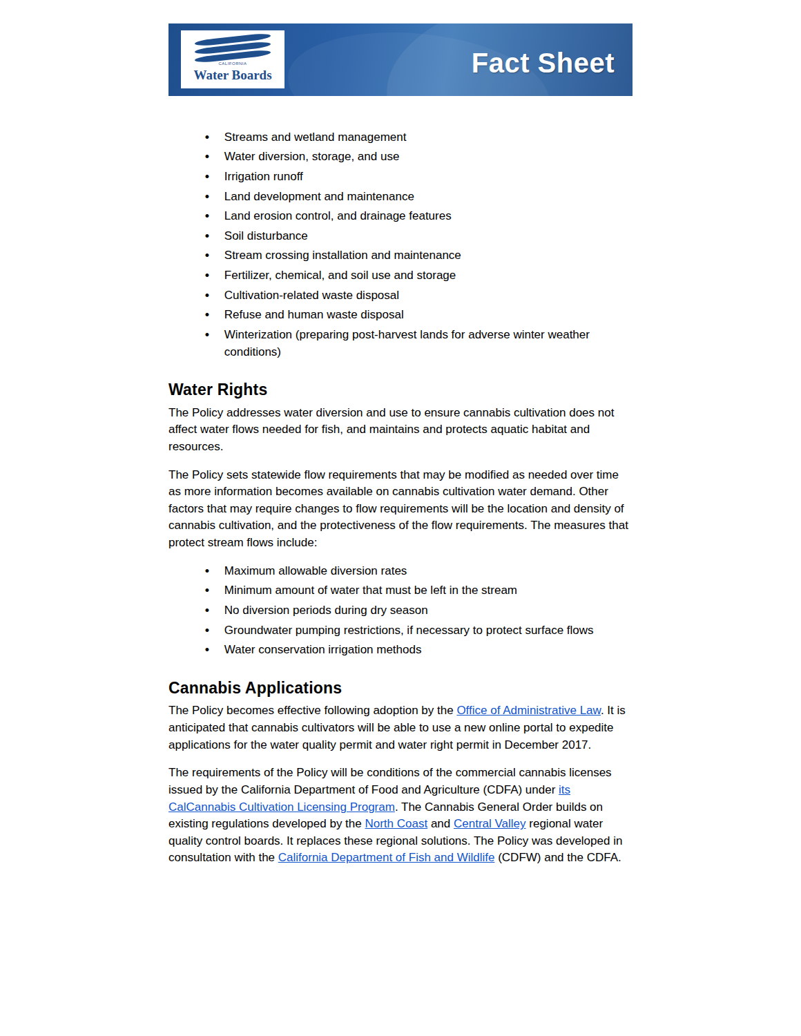California
Water Boards
Fact Sheet
Streams and wetland management
Water diversion, storage, and use
Irrigation runoff
Land development and maintenance
Land erosion control, and drainage features
Soil disturbance
Stream crossing installation and maintenance
Fertilizer, chemical, and soil use and storage
Cultivation-related waste disposal
Refuse and human waste disposal
Winterization (preparing post-harvest lands for adverse winter weather conditions)
Water Rights
The Policy addresses water diversion and use to ensure cannabis cultivation does not affect water flows needed for fish, and maintains and protects aquatic habitat and resources.
The Policy sets statewide flow requirements that may be modified as needed over time as more information becomes available on cannabis cultivation water demand. Other factors that may require changes to flow requirements will be the location and density of cannabis cultivation, and the protectiveness of the flow requirements. The measures that protect stream flows include:
Maximum allowable diversion rates
Minimum amount of water that must be left in the stream
No diversion periods during dry season
Groundwater pumping restrictions, if necessary to protect surface flows
Water conservation irrigation methods
Cannabis Applications
The Policy becomes effective following adoption by the Office of Administrative Law. It is anticipated that cannabis cultivators will be able to use a new online portal to expedite applications for the water quality permit and water right permit in December 2017.
The requirements of the Policy will be conditions of the commercial cannabis licenses issued by the California Department of Food and Agriculture (CDFA) under its CalCannabis Cultivation Licensing Program. The Cannabis General Order builds on existing regulations developed by the North Coast and Central Valley regional water quality control boards. It replaces these regional solutions. The Policy was developed in consultation with the California Department of Fish and Wildlife (CDFW) and the CDFA.